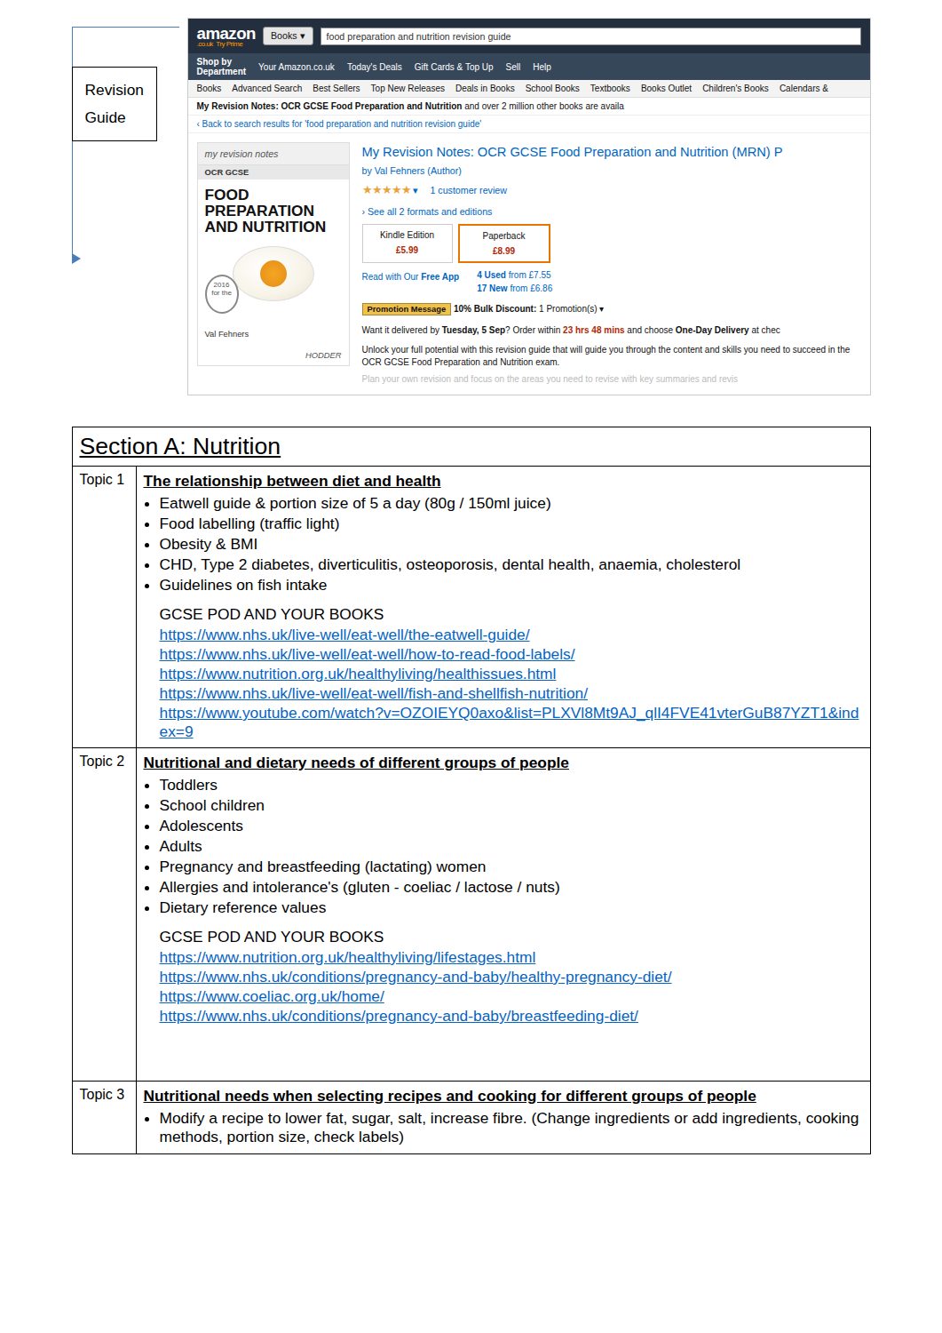Revision
Guide
amazon.co.uk Try Prime
Books ▾
food preparation and nutrition revision guide
Shop by
Department
Your Amazon.co.uk Today's Deals Gift Cards & Top Up Sell Help
Books Advanced Search Best Sellers Top New Releases Deals in Books School Books Textbooks Books Outlet Children's Books Calendars &
My Revision Notes: OCR GCSE Food Preparation and Nutrition and over 2 million other books are availa
‹ Back to search results for 'food preparation and nutrition revision guide'
my revision notes
OCR GCSE
FOOD
PREPARATION
AND NUTRITION
2016
for the
Val Fehners
HODDER
My Revision Notes: OCR GCSE Food Preparation and Nutrition (MRN) P
by Val Fehners (Author)
★★★★★ ▾ 1 customer review
› See all 2 formats and editions
Kindle Edition £5.99
Paperback £8.99
Read with Our Free App
4 Used from £7.55
17 New from £6.86
Promotion Message 10% Bulk Discount: 1 Promotion(s) ▾
Want it delivered by Tuesday, 5 Sep? Order within 23 hrs 48 mins and choose One-Day Delivery at chec
Unlock your full potential with this revision guide that will guide you through the content and skills you need to succeed in the OCR GCSE Food Preparation and Nutrition exam.
Plan your own revision and focus on the areas you need to revise with key summaries and revis
| Section A: Nutrition |
| Topic 1 | The relationship between diet and health Eatwell guide & portion size of 5 a day (80g / 150ml juice) Food labelling (traffic light) Obesity & BMI CHD, Type 2 diabetes, diverticulitis, osteoporosis, dental health, anaemia, cholesterol Guidelines on fish intake GCSE POD AND YOUR BOOKS https://www.nhs.uk/live-well/eat-well/the-eatwell-guide/ https://www.nhs.uk/live-well/eat-well/how-to-read-food-labels/ https://www.nutrition.org.uk/healthyliving/healthissues.html https://www.nhs.uk/live-well/eat-well/fish-and-shellfish-nutrition/ https://www.youtube.com/watch?v=OZOIEYQ0axo&list=PLXVl8Mt9AJ_qlI4FVE41vterGuB87YZT1&index=9 |
| Topic 2 | Nutritional and dietary needs of different groups of people Toddlers School children Adolescents Adults Pregnancy and breastfeeding (lactating) women Allergies and intolerance's (gluten - coeliac / lactose / nuts) Dietary reference values GCSE POD AND YOUR BOOKS https://www.nutrition.org.uk/healthyliving/lifestages.html https://www.nhs.uk/conditions/pregnancy-and-baby/healthy-pregnancy-diet/ https://www.coeliac.org.uk/home/ https://www.nhs.uk/conditions/pregnancy-and-baby/breastfeeding-diet/ |
| Topic 3 | Nutritional needs when selecting recipes and cooking for different groups of people Modify a recipe to lower fat, sugar, salt, increase fibre. (Change ingredients or add ingredients, cooking methods, portion size, check labels) |